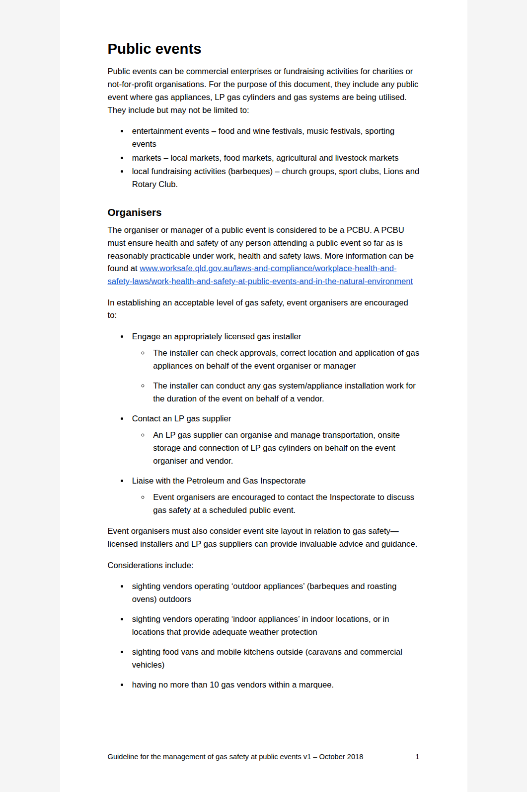Public events
Public events can be commercial enterprises or fundraising activities for charities or not-for-profit organisations. For the purpose of this document, they include any public event where gas appliances, LP gas cylinders and gas systems are being utilised. They include but may not be limited to:
entertainment events – food and wine festivals, music festivals, sporting events
markets – local markets, food markets, agricultural and livestock markets
local fundraising activities (barbeques) – church groups, sport clubs, Lions and Rotary Club.
Organisers
The organiser or manager of a public event is considered to be a PCBU. A PCBU must ensure health and safety of any person attending a public event so far as is reasonably practicable under work, health and safety laws. More information can be found at www.worksafe.qld.gov.au/laws-and-compliance/workplace-health-and-safety-laws/work-health-and-safety-at-public-events-and-in-the-natural-environment
In establishing an acceptable level of gas safety, event organisers are encouraged to:
Engage an appropriately licensed gas installer
The installer can check approvals, correct location and application of gas appliances on behalf of the event organiser or manager
The installer can conduct any gas system/appliance installation work for the duration of the event on behalf of a vendor.
Contact an LP gas supplier
An LP gas supplier can organise and manage transportation, onsite storage and connection of LP gas cylinders on behalf on the event organiser and vendor.
Liaise with the Petroleum and Gas Inspectorate
Event organisers are encouraged to contact the Inspectorate to discuss gas safety at a scheduled public event.
Event organisers must also consider event site layout in relation to gas safety—licensed installers and LP gas suppliers can provide invaluable advice and guidance.
Considerations include:
sighting vendors operating ‘outdoor appliances’ (barbeques and roasting ovens) outdoors
sighting vendors operating ‘indoor appliances’ in indoor locations, or in locations that provide adequate weather protection
sighting food vans and mobile kitchens outside (caravans and commercial vehicles)
having no more than 10 gas vendors within a marquee.
Guideline for the management of gas safety at public events v1 – October 2018 1